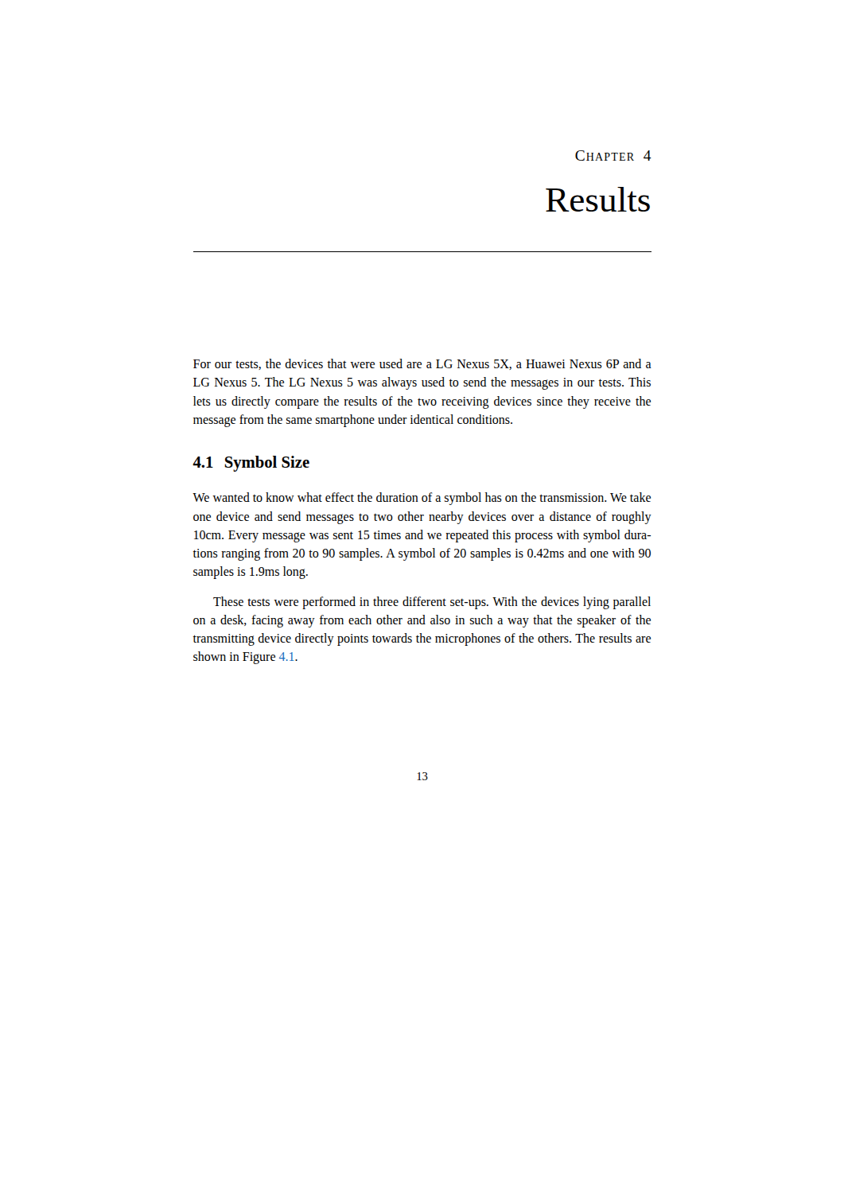Chapter4
Results
For our tests, the devices that were used are a LG Nexus 5X, a Huawei Nexus 6P and a LG Nexus 5. The LG Nexus 5 was always used to send the messages in our tests. This lets us directly compare the results of the two receiving devices since they receive the message from the same smartphone under identical conditions.
4.1 Symbol Size
We wanted to know what effect the duration of a symbol has on the transmission. We take one device and send messages to two other nearby devices over a distance of roughly 10cm. Every message was sent 15 times and we repeated this process with symbol durations ranging from 20 to 90 samples. A symbol of 20 samples is 0.42ms and one with 90 samples is 1.9ms long.
These tests were performed in three different set-ups. With the devices lying parallel on a desk, facing away from each other and also in such a way that the speaker of the transmitting device directly points towards the microphones of the others. The results are shown in Figure 4.1.
13